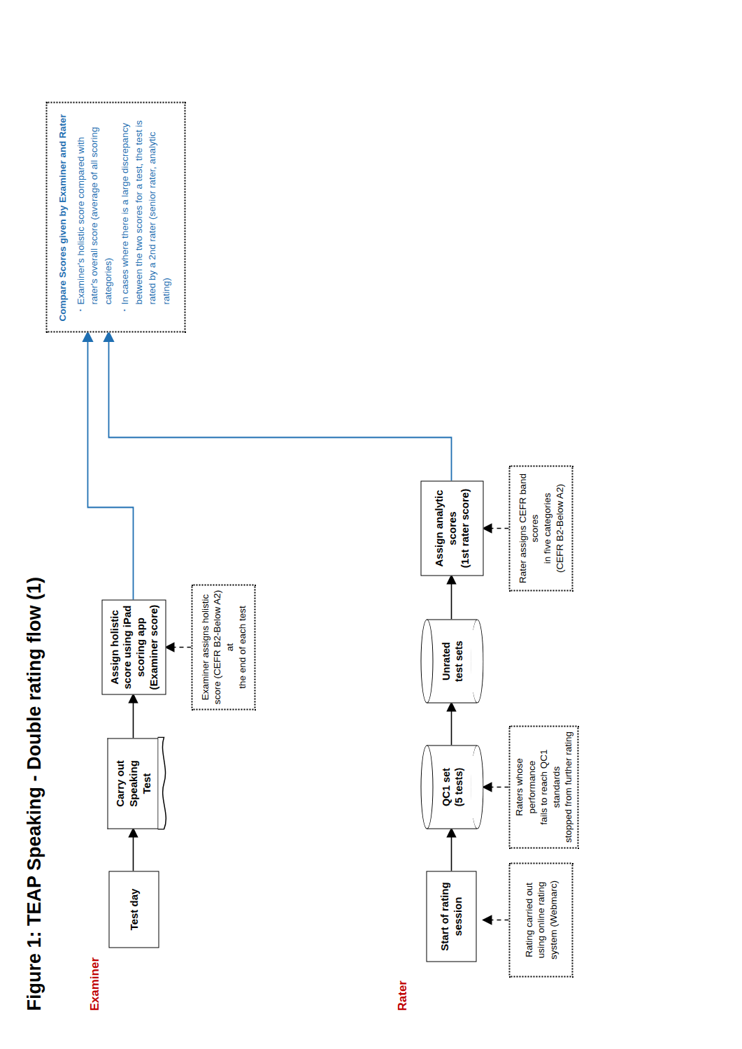Figure 1: TEAP Speaking - Double rating flow (1)
Examiner
Rater
Test day
Carry out
Speaking
Test
Assign holistic
score using iPad
scoring app
(Examiner score)
Examiner assigns holistic
score (CEFR B2-Below A2) at
the end of each test
Start of rating
session
QC1 set
(5 tests)
Unrated
test sets
Assign analytic
scores
(1st rater score)
Rating carried out
using online rating
system (Webmarc)
Raters whose performance
fails to reach QC1 standards
stopped from further rating
Rater assigns CEFR band scores
in five categories
(CEFR B2-Below A2)
Compare Scores given by Examiner and Rater
Examiner's holistic score compared with rater's overall score (average of all scoring categories)
In cases where there is a large discrepancy between the two scores for a test, the test is rated by a 2nd rater (senior rater, analytic rating)